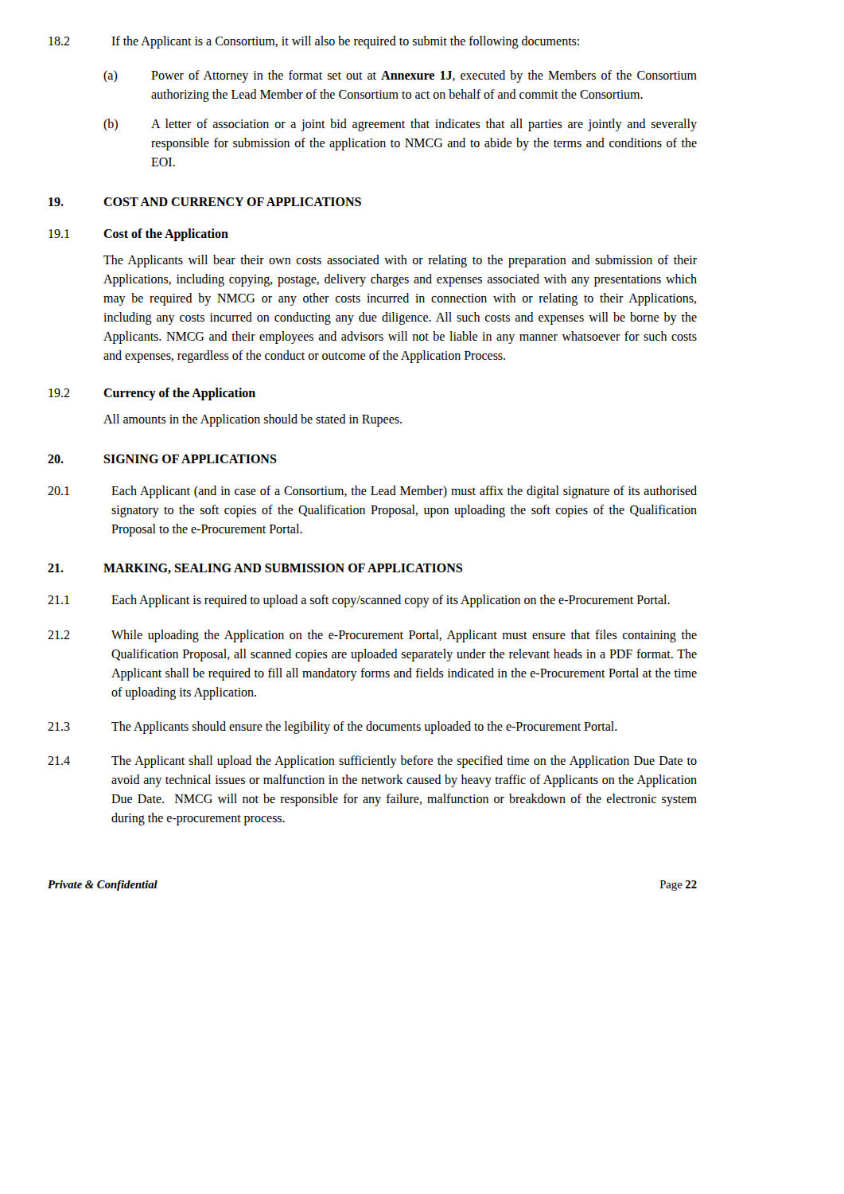18.2
If the Applicant is a Consortium, it will also be required to submit the following documents:
(a)
Power of Attorney in the format set out at Annexure 1J, executed by the Members of the Consortium authorizing the Lead Member of the Consortium to act on behalf of and commit the Consortium.
(b)
A letter of association or a joint bid agreement that indicates that all parties are jointly and severally responsible for submission of the application to NMCG and to abide by the terms and conditions of the EOI.
19. COST AND CURRENCY OF APPLICATIONS
19.1
Cost of the Application
The Applicants will bear their own costs associated with or relating to the preparation and submission of their Applications, including copying, postage, delivery charges and expenses associated with any presentations which may be required by NMCG or any other costs incurred in connection with or relating to their Applications, including any costs incurred on conducting any due diligence. All such costs and expenses will be borne by the Applicants. NMCG and their employees and advisors will not be liable in any manner whatsoever for such costs and expenses, regardless of the conduct or outcome of the Application Process.
19.2
Currency of the Application
All amounts in the Application should be stated in Rupees.
20. SIGNING OF APPLICATIONS
20.1
Each Applicant (and in case of a Consortium, the Lead Member) must affix the digital signature of its authorised signatory to the soft copies of the Qualification Proposal, upon uploading the soft copies of the Qualification Proposal to the e-Procurement Portal.
21. MARKING, SEALING AND SUBMISSION OF APPLICATIONS
21.1
Each Applicant is required to upload a soft copy/scanned copy of its Application on the e-Procurement Portal.
21.2
While uploading the Application on the e-Procurement Portal, Applicant must ensure that files containing the Qualification Proposal, all scanned copies are uploaded separately under the relevant heads in a PDF format. The Applicant shall be required to fill all mandatory forms and fields indicated in the e-Procurement Portal at the time of uploading its Application.
21.3
The Applicants should ensure the legibility of the documents uploaded to the e-Procurement Portal.
21.4
The Applicant shall upload the Application sufficiently before the specified time on the Application Due Date to avoid any technical issues or malfunction in the network caused by heavy traffic of Applicants on the Application Due Date. NMCG will not be responsible for any failure, malfunction or breakdown of the electronic system during the e-procurement process.
Private & Confidential
Page 22